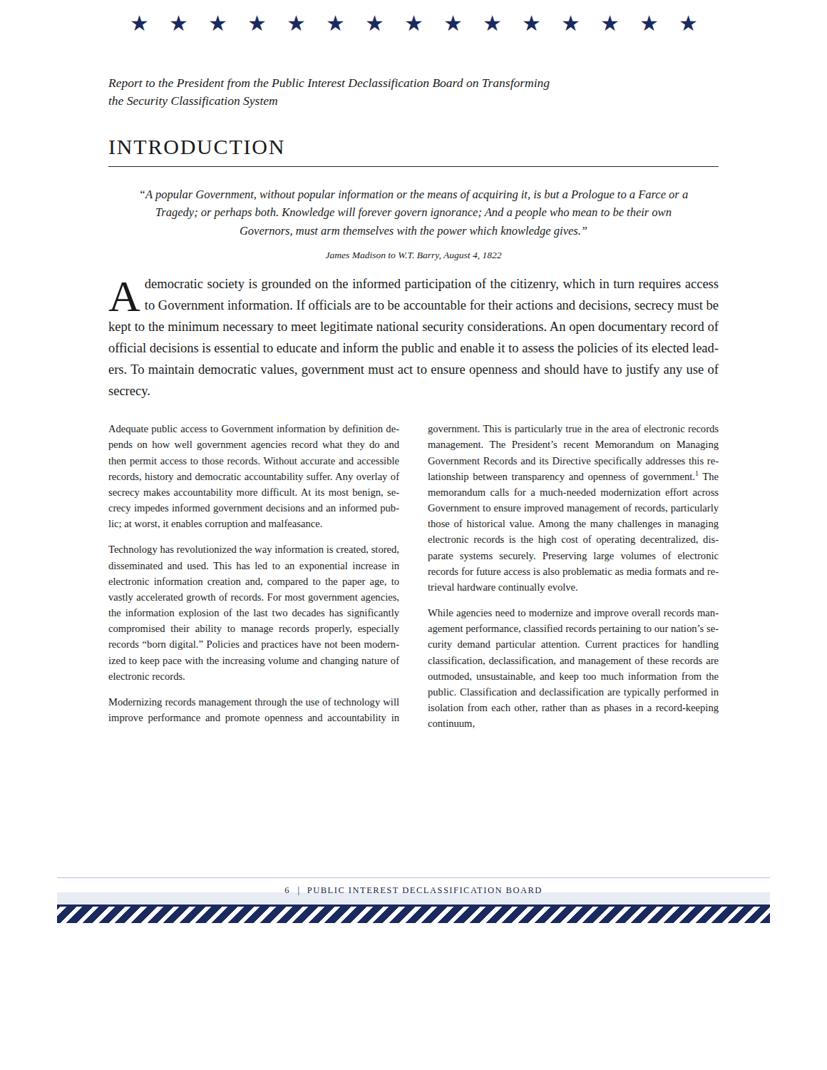★★★★★★★★★★★★★★★
Report to the President from the Public Interest Declassification Board on Transforming the Security Classification System
INTRODUCTION
“A popular Government, without popular information or the means of acquiring it, is but a Prologue to a Farce or a Tragedy; or perhaps both. Knowledge will forever govern ignorance; And a people who mean to be their own Governors, must arm themselves with the power which knowledge gives.”
James Madison to W.T. Barry, August 4, 1822
Ademocratic society is grounded on the informed participation of the citizenry, which in turn requires access to Government information. If officials are to be accountable for their actions and decisions, secrecy must be kept to the minimum necessary to meet legitimate national security considerations. An open documentary record of official decisions is essential to educate and inform the public and enable it to assess the policies of its elected leaders. To maintain democratic values, government must act to ensure openness and should have to justify any use of secrecy.
Adequate public access to Government information by definition depends on how well government agencies record what they do and then permit access to those records. Without accurate and accessible records, history and democratic accountability suffer. Any overlay of secrecy makes accountability more difficult. At its most benign, secrecy impedes informed government decisions and an informed public; at worst, it enables corruption and malfeasance.
Technology has revolutionized the way information is created, stored, disseminated and used. This has led to an exponential increase in electronic information creation and, compared to the paper age, to vastly accelerated growth of records. For most government agencies, the information explosion of the last two decades has significantly compromised their ability to manage records properly, especially records “born digital.” Policies and practices have not been modernized to keep pace with the increasing volume and changing nature of electronic records.
Modernizing records management through the use of technology will improve performance and promote openness and accountability in government. This is particularly true in the area of electronic records management. The President’s recent Memorandum on Managing Government Records and its Directive specifically addresses this relationship between transparency and openness of government.1 The memorandum calls for a much-needed modernization effort across Government to ensure improved management of records, particularly those of historical value. Among the many challenges in managing electronic records is the high cost of operating decentralized, disparate systems securely. Preserving large volumes of electronic records for future access is also problematic as media formats and retrieval hardware continually evolve.
While agencies need to modernize and improve overall records management performance, classified records pertaining to our nation’s security demand particular attention. Current practices for handling classification, declassification, and management of these records are outmoded, unsustainable, and keep too much information from the public. Classification and declassification are typically performed in isolation from each other, rather than as phases in a record-keeping continuum,
6 | PUBLIC INTEREST DECLASSIFICATION BOARD